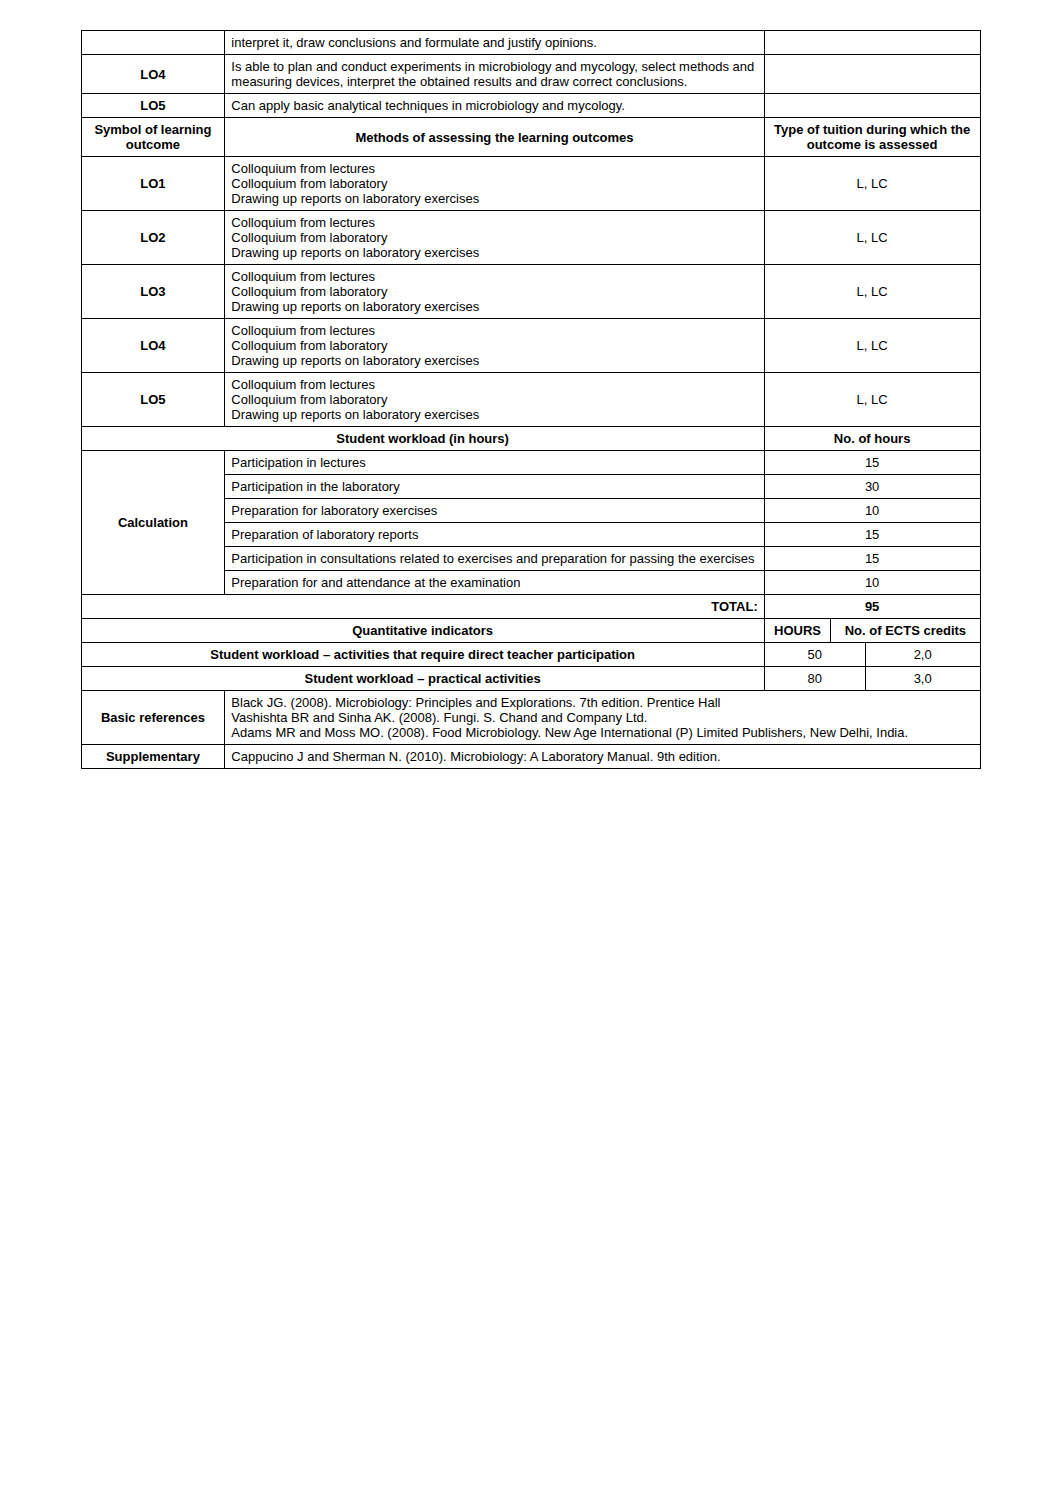| | interpret it, draw conclusions and formulate and justify opinions. | |
| LO4 | Is able to plan and conduct experiments in microbiology and mycology, select methods and measuring devices, interpret the obtained results and draw correct conclusions. | |
| LO5 | Can apply basic analytical techniques in microbiology and mycology. | |
| Symbol of learning outcome | Methods of assessing the learning outcomes | Type of tuition during which the outcome is assessed |
| LO1 | Colloquium from lectures Colloquium from laboratory Drawing up reports on laboratory exercises | L, LC |
| LO2 | Colloquium from lectures Colloquium from laboratory Drawing up reports on laboratory exercises | L, LC |
| LO3 | Colloquium from lectures Colloquium from laboratory Drawing up reports on laboratory exercises | L, LC |
| LO4 | Colloquium from lectures Colloquium from laboratory Drawing up reports on laboratory exercises | L, LC |
| LO5 | Colloquium from lectures Colloquium from laboratory Drawing up reports on laboratory exercises | L, LC |
| Student workload (in hours) | No. of hours |
| Calculation | Participation in lectures | 15 |
| Participation in the laboratory | 30 |
| Preparation for laboratory exercises | 10 |
| Preparation of laboratory reports | 15 |
| Participation in consultations related to exercises and preparation for passing the exercises | 15 |
| Preparation for and attendance at the examination | 10 |
| TOTAL: | 95 |
| Quantitative indicators | / HOURS / No. of ECTS credits / |
| Student workload – activities that require direct teacher participation | / 50 / 2,0 / |
| Student workload – practical activities | / 80 / 3,0 / |
| Basic references | Black JG. (2008). Microbiology: Principles and Explorations. 7th edition. Prentice Hall Vashishta BR and Sinha AK. (2008). Fungi. S. Chand and Company Ltd. Adams MR and Moss MO. (2008). Food Microbiology. New Age International (P) Limited Publishers, New Delhi, India. |
| Supplementary | Cappucino J and Sherman N. (2010). Microbiology: A Laboratory Manual. 9th edition. |